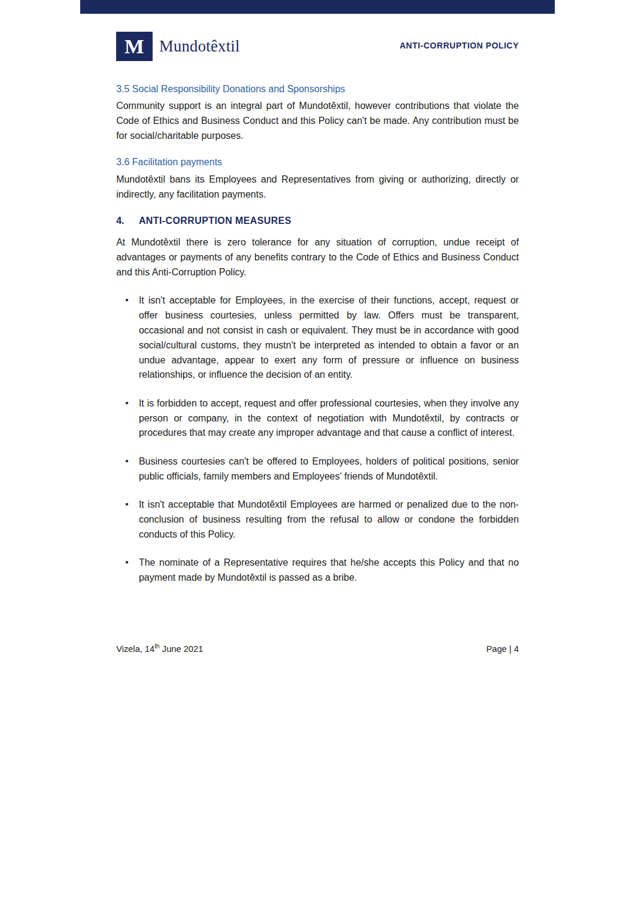M
Mundotêxtil
Anti-Corruption Policy
3.5 Social Responsibility Donations and Sponsorships
Community support is an integral part of Mundotêxtil, however contributions that violate the Code of Ethics and Business Conduct and this Policy can't be made. Any contribution must be for social/charitable purposes.
3.6 Facilitation payments
Mundotêxtil bans its Employees and Representatives from giving or authorizing, directly or indirectly, any facilitation payments.
4.
ANTI-CORRUPTION MEASURES
At Mundotêxtil there is zero tolerance for any situation of corruption, undue receipt of advantages or payments of any benefits contrary to the Code of Ethics and Business Conduct and this Anti-Corruption Policy.
It isn't acceptable for Employees, in the exercise of their functions, accept, request or offer business courtesies, unless permitted by law. Offers must be transparent, occasional and not consist in cash or equivalent. They must be in accordance with good social/cultural customs, they mustn't be interpreted as intended to obtain a favor or an undue advantage, appear to exert any form of pressure or influence on business relationships, or influence the decision of an entity.
It is forbidden to accept, request and offer professional courtesies, when they involve any person or company, in the context of negotiation with Mundotêxtil, by contracts or procedures that may create any improper advantage and that cause a conflict of interest.
Business courtesies can't be offered to Employees, holders of political positions, senior public officials, family members and Employees' friends of Mundotêxtil.
It isn't acceptable that Mundotêxtil Employees are harmed or penalized due to the non-conclusion of business resulting from the refusal to allow or condone the forbidden conducts of this Policy.
The nominate of a Representative requires that he/she accepts this Policy and that no payment made by Mundotêxtil is passed as a bribe.
Vizela, 14th June 2021
Page | 4